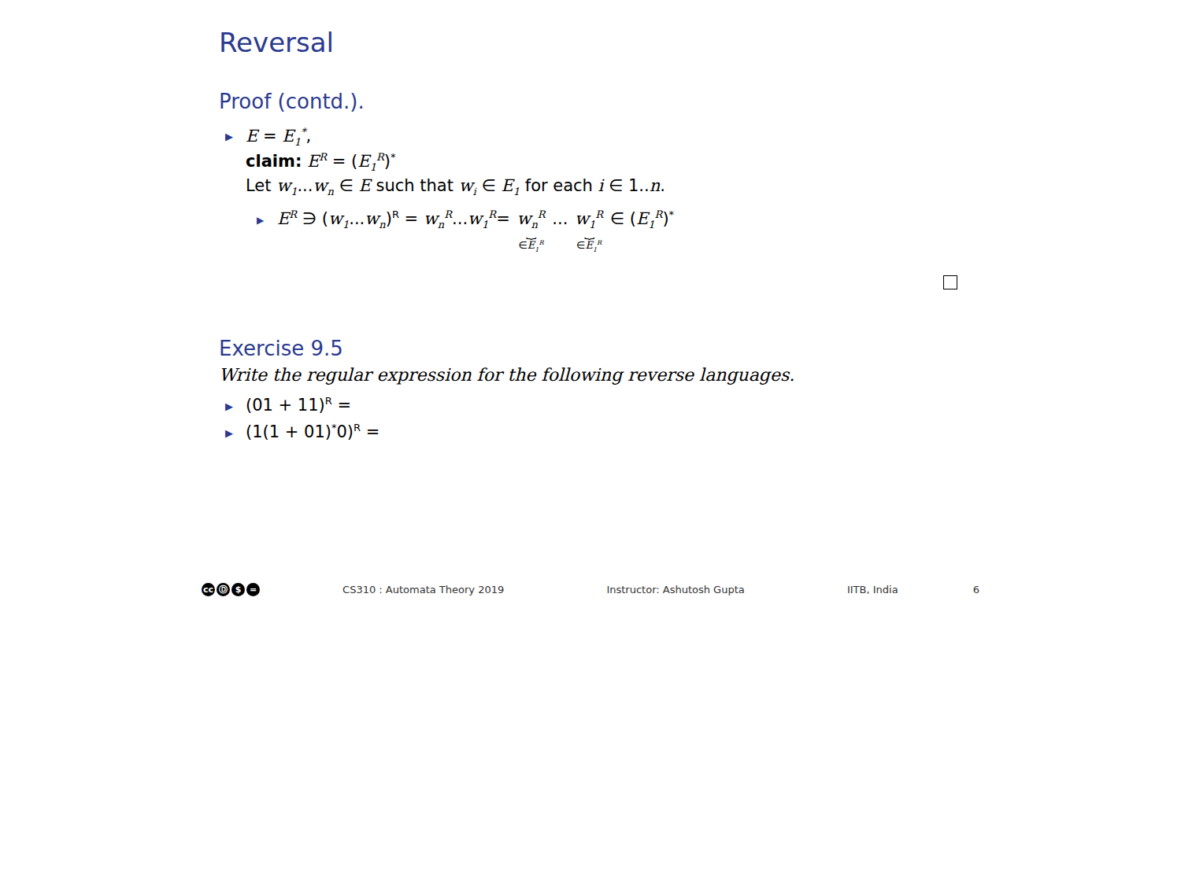Reversal
Proof (contd.).
E = E1*,
claim: ER = (E1R)*
Let w1...wn ∈ E such that wi ∈ E1 for each i ∈ 1..n.
ER ∋ (w1...wn)R = wnR...w1R= wnR ⏟ ∈E1R ... w1R ⏟ ∈E1R ∈ (E1R)*
Exercise 9.5
Write the regular expression for the following reverse languages.
(01 + 11)R =
(1(1 + 01)*0)R =
ccⒹ$= CS310 : Automata Theory 2019 Instructor: Ashutosh Gupta IITB, India 6